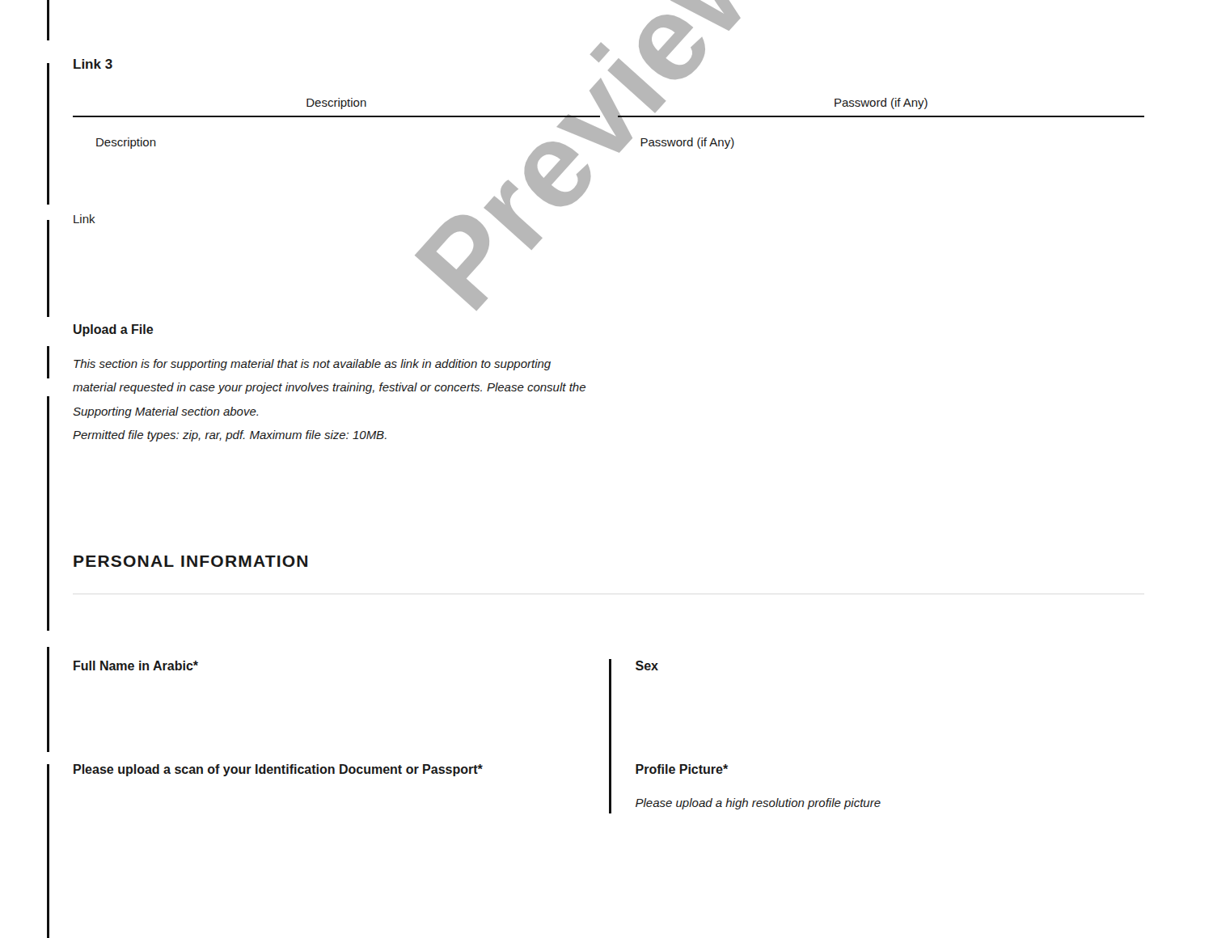Preview
Link 3
Description
Description
Password (if Any)
Password (if Any)
Link
Upload a File
This section is for supporting material that is not available as link in addition to supporting material requested in case your project involves training, festival or concerts. Please consult the Supporting Material section above.
Permitted file types: zip, rar, pdf. Maximum file size: 10MB.
PERSONAL INFORMATION
Full Name in Arabic*
Please upload a scan of your Identification Document or Passport*
Sex
Profile Picture*
Please upload a high resolution profile picture